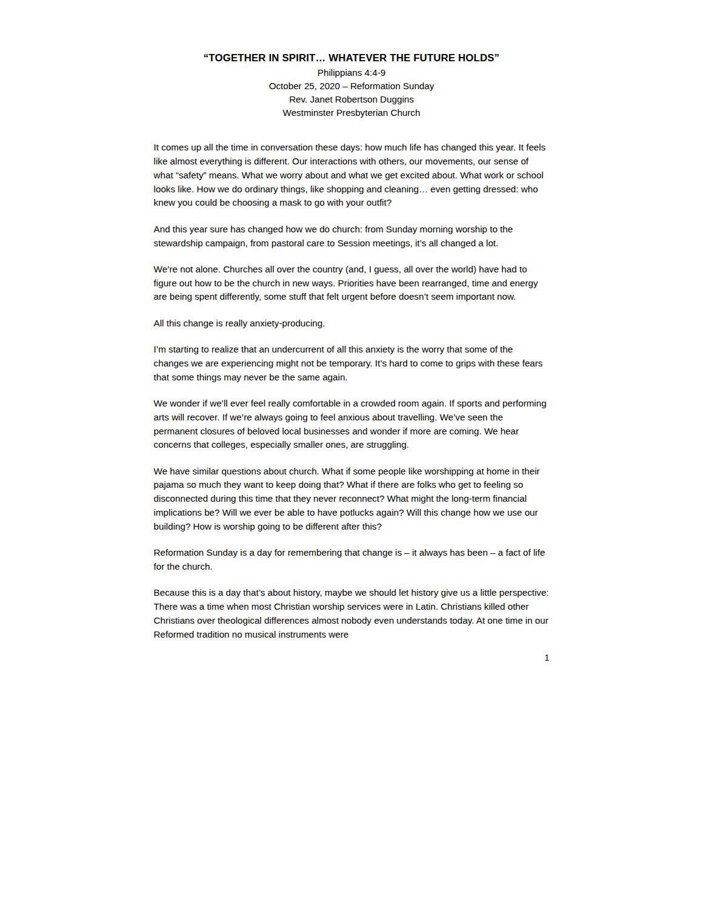“TOGETHER IN SPIRIT… WHATEVER THE FUTURE HOLDS”
Philippians 4:4-9
October 25, 2020 – Reformation Sunday
Rev. Janet Robertson Duggins
Westminster Presbyterian Church
It comes up all the time in conversation these days: how much life has changed this year. It feels like almost everything is different. Our interactions with others, our movements, our sense of what “safety” means. What we worry about and what we get excited about. What work or school looks like. How we do ordinary things, like shopping and cleaning… even getting dressed: who knew you could be choosing a mask to go with your outfit?
And this year sure has changed how we do church: from Sunday morning worship to the stewardship campaign, from pastoral care to Session meetings, it’s all changed a lot.
We’re not alone. Churches all over the country (and, I guess, all over the world) have had to figure out how to be the church in new ways. Priorities have been rearranged, time and energy are being spent differently, some stuff that felt urgent before doesn’t seem important now.
All this change is really anxiety-producing.
I’m starting to realize that an undercurrent of all this anxiety is the worry that some of the changes we are experiencing might not be temporary. It’s hard to come to grips with these fears that some things may never be the same again.
We wonder if we’ll ever feel really comfortable in a crowded room again. If sports and performing arts will recover. If we’re always going to feel anxious about travelling. We’ve seen the permanent closures of beloved local businesses and wonder if more are coming. We hear concerns that colleges, especially smaller ones, are struggling.
We have similar questions about church. What if some people like worshipping at home in their pajama so much they want to keep doing that? What if there are folks who get to feeling so disconnected during this time that they never reconnect? What might the long-term financial implications be? Will we ever be able to have potlucks again? Will this change how we use our building? How is worship going to be different after this?
Reformation Sunday is a day for remembering that change is – it always has been – a fact of life for the church.
Because this is a day that’s about history, maybe we should let history give us a little perspective: There was a time when most Christian worship services were in Latin. Christians killed other Christians over theological differences almost nobody even understands today. At one time in our Reformed tradition no musical instruments were
1